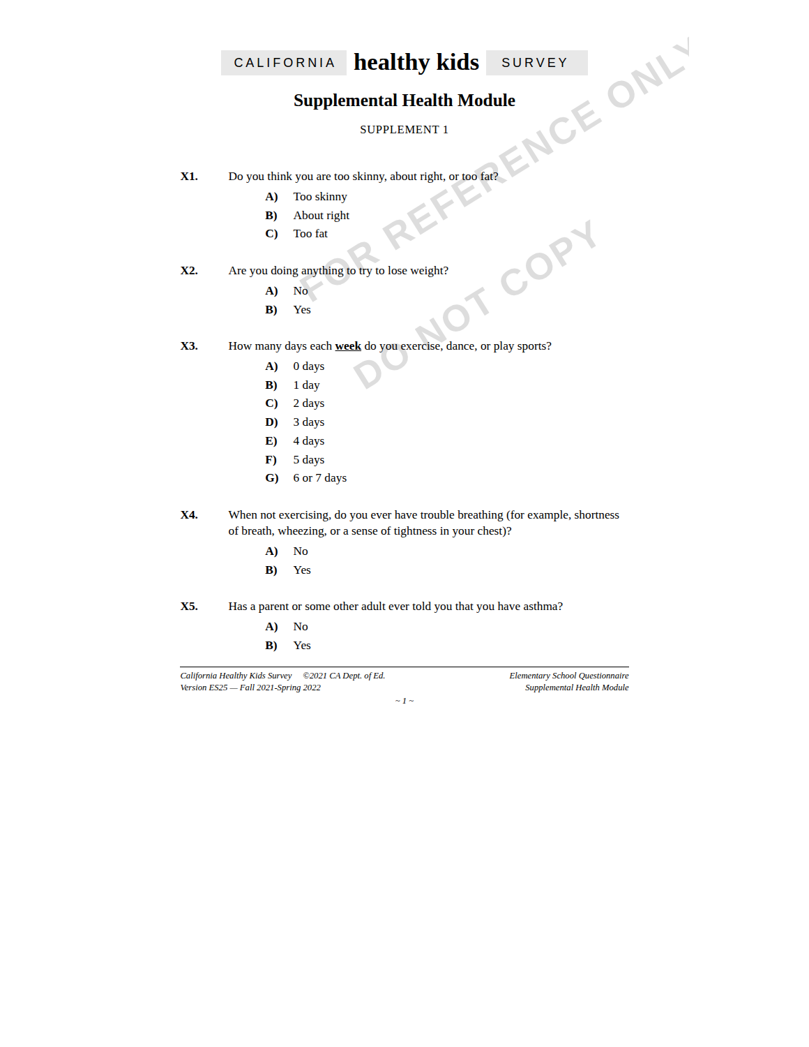CALIFORNIA
healthy kids
SURVEY
Supplemental Health Module
SUPPLEMENT 1
FOR REFERENCE ONLY
DO NOT COPY
X1.
Do you think you are too skinny, about right, or too fat?
A) Too skinny
B) About right
C) Too fat
X2.
Are you doing anything to try to lose weight?
A) No
B) Yes
X3.
How many days each week do you exercise, dance, or play sports?
A) 0 days
B) 1 day
C) 2 days
D) 3 days
E) 4 days
F) 5 days
G) 6 or 7 days
X4.
When not exercising, do you ever have trouble breathing (for example, shortness of breath, wheezing, or a sense of tightness in your chest)?
A) No
B) Yes
X5.
Has a parent or some other adult ever told you that you have asthma?
A) No
B) Yes
California Healthy Kids Survey ©2021 CA Dept. of Ed.
Elementary School Questionnaire
Version ES25 — Fall 2021-Spring 2022
Supplemental Health Module
~ 1 ~